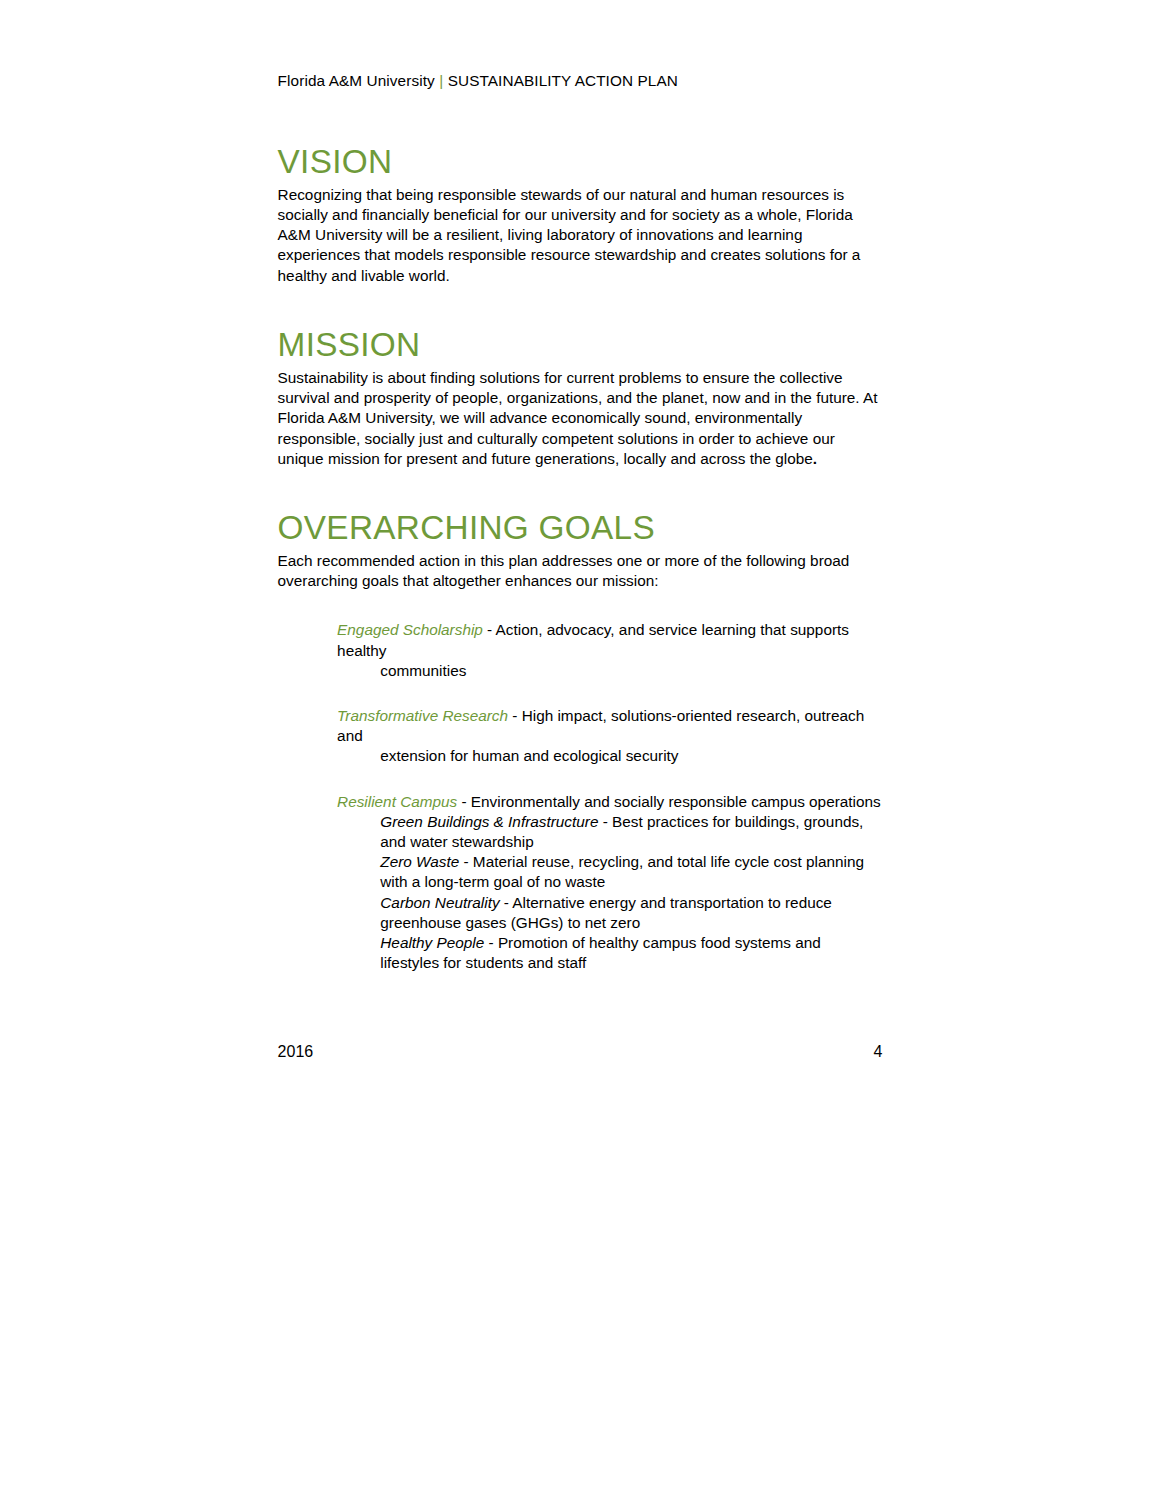Florida A&M University | SUSTAINABILITY ACTION PLAN
VISION
Recognizing that being responsible stewards of our natural and human resources is socially and financially beneficial for our university and for society as a whole, Florida A&M University will be a resilient, living laboratory of innovations and learning experiences that models responsible resource stewardship and creates solutions for a healthy and livable world.
MISSION
Sustainability is about finding solutions for current problems to ensure the collective survival and prosperity of people, organizations, and the planet, now and in the future. At Florida A&M University, we will advance economically sound, environmentally responsible, socially just and culturally competent solutions in order to achieve our unique mission for present and future generations, locally and across the globe.
OVERARCHING GOALS
Each recommended action in this plan addresses one or more of the following broad overarching goals that altogether enhances our mission:
Engaged Scholarship - Action, advocacy, and service learning that supports healthy communities
Transformative Research - High impact, solutions-oriented research, outreach and extension for human and ecological security
Resilient Campus - Environmentally and socially responsible campus operations
Green Buildings & Infrastructure - Best practices for buildings, grounds, and water stewardship
Zero Waste - Material reuse, recycling, and total life cycle cost planning with a long-term goal of no waste
Carbon Neutrality - Alternative energy and transportation to reduce greenhouse gases (GHGs) to net zero
Healthy People - Promotion of healthy campus food systems and lifestyles for students and staff
2016 4